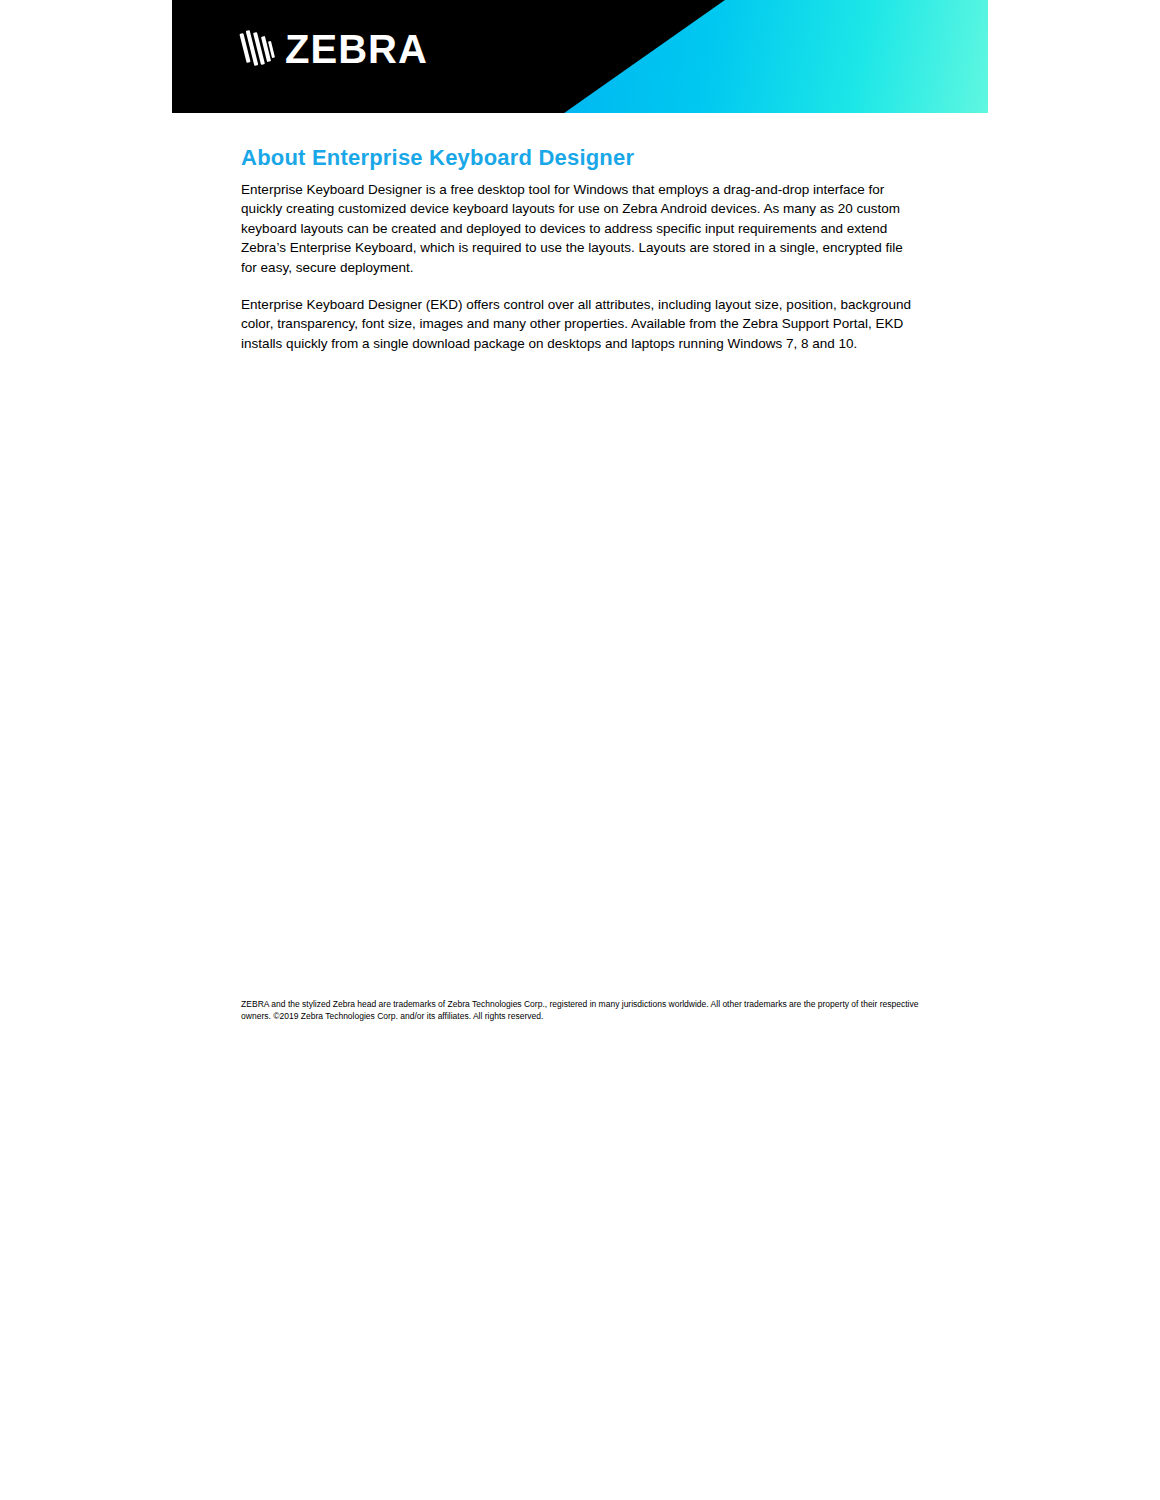ZEBRA
About Enterprise Keyboard Designer
Enterprise Keyboard Designer is a free desktop tool for Windows that employs a drag-and-drop interface for quickly creating customized device keyboard layouts for use on Zebra Android devices. As many as 20 custom keyboard layouts can be created and deployed to devices to address specific input requirements and extend Zebra’s Enterprise Keyboard, which is required to use the layouts. Layouts are stored in a single, encrypted file for easy, secure deployment.
Enterprise Keyboard Designer (EKD) offers control over all attributes, including layout size, position, background color, transparency, font size, images and many other properties. Available from the Zebra Support Portal, EKD installs quickly from a single download package on desktops and laptops running Windows 7, 8 and 10.
ZEBRA and the stylized Zebra head are trademarks of Zebra Technologies Corp., registered in many jurisdictions worldwide. All other trademarks are the property of their respective owners. ©2019 Zebra Technologies Corp. and/or its affiliates. All rights reserved.